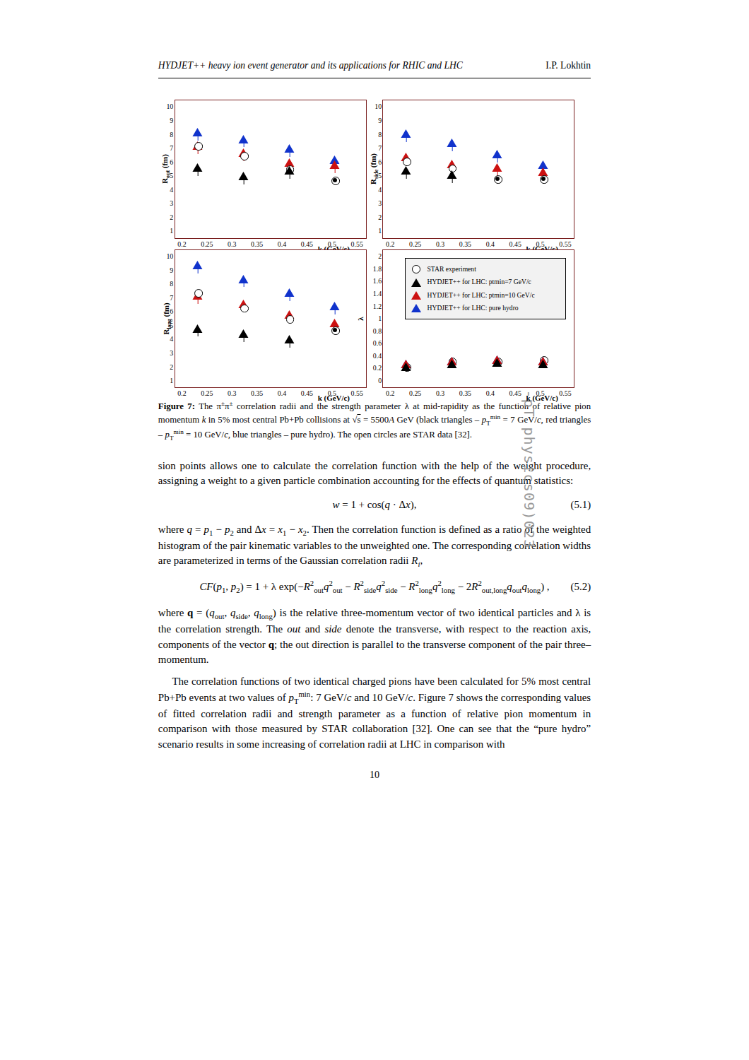PoS(High-pT physics09)023
HYDJET++ heavy ion event generator and its applications for RHIC and LHC I.P. Lokhtin
Rout (fm)
10987654321
0.20.250.30.350.40.450.50.55
k (GeV/c)
Rside (fm)
10987654321
0.20.250.30.350.40.450.50.55
k (GeV/c)
Rlong (fm)
10987654321
0.20.250.30.350.40.450.50.55
k (GeV/c)
λ
21.81.61.41.210.80.60.40.20
0.20.250.30.350.40.450.50.55
STAR experiment
HYDJET++ for LHC: ptmin=7 GeV/c
HYDJET++ for LHC: ptmin=10 GeV/c
HYDJET++ for LHC: pure hydro
k (GeV/c)
Figure 7: The π±π± correlation radii and the strength parameter λ at mid-rapidity as the function of relative pion momentum k in 5% most central Pb+Pb collisions at √s = 5500A GeV (black triangles – pTmin = 7 GeV/c, red triangles – pTmin = 10 GeV/c, blue triangles – pure hydro). The open circles are STAR data [32].
sion points allows one to calculate the correlation function with the help of the weight procedure, assigning a weight to a given particle combination accounting for the effects of quantum statistics:
w = 1 + cos(q · Δx),
(5.1)
where q = p1 − p2 and Δx = x1 − x2. Then the correlation function is defined as a ratio of the weighted histogram of the pair kinematic variables to the unweighted one. The corresponding correlation widths are parameterized in terms of the Gaussian correlation radii Ri,
CF(p1, p2) = 1 + λ exp(−R2outq2out − R2sideq2side − R2longq2long − 2R2out,longqoutqlong) ,
(5.2)
where q = (qout, qside, qlong) is the relative three-momentum vector of two identical particles and λ is the correlation strength. The out and side denote the transverse, with respect to the reaction axis, components of the vector q; the out direction is parallel to the transverse component of the pair three–momentum.
The correlation functions of two identical charged pions have been calculated for 5% most central Pb+Pb events at two values of pTmin: 7 GeV/c and 10 GeV/c. Figure 7 shows the corresponding values of fitted correlation radii and strength parameter as a function of relative pion momentum in comparison with those measured by STAR collaboration [32]. One can see that the “pure hydro” scenario results in some increasing of correlation radii at LHC in comparison with
10